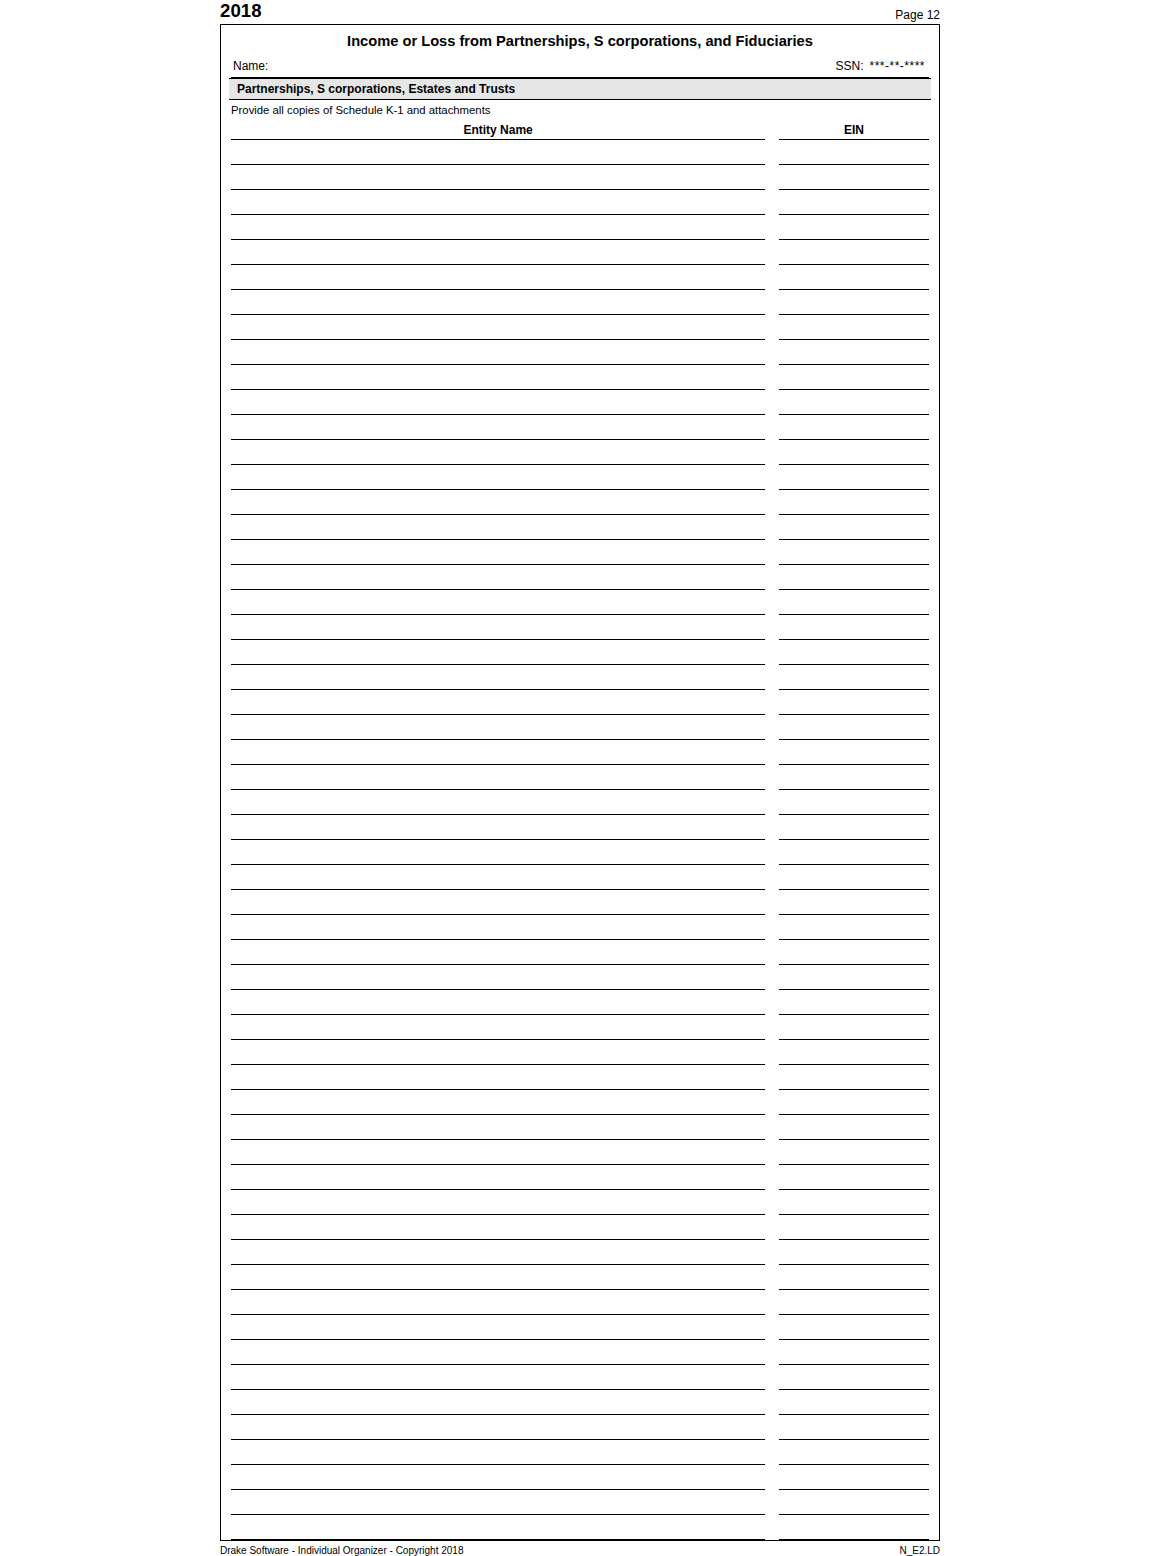2018
Page 12
Income or Loss from Partnerships, S corporations, and Fiduciaries
Name:
SSN:***-**-****
Partnerships, S corporations, Estates and Trusts
Provide all copies of Schedule K-1 and attachments
| Entity Name | | EIN |
| --- | --- | --- |
Drake Software - Individual Organizer - Copyright 2018
N_E2.LD